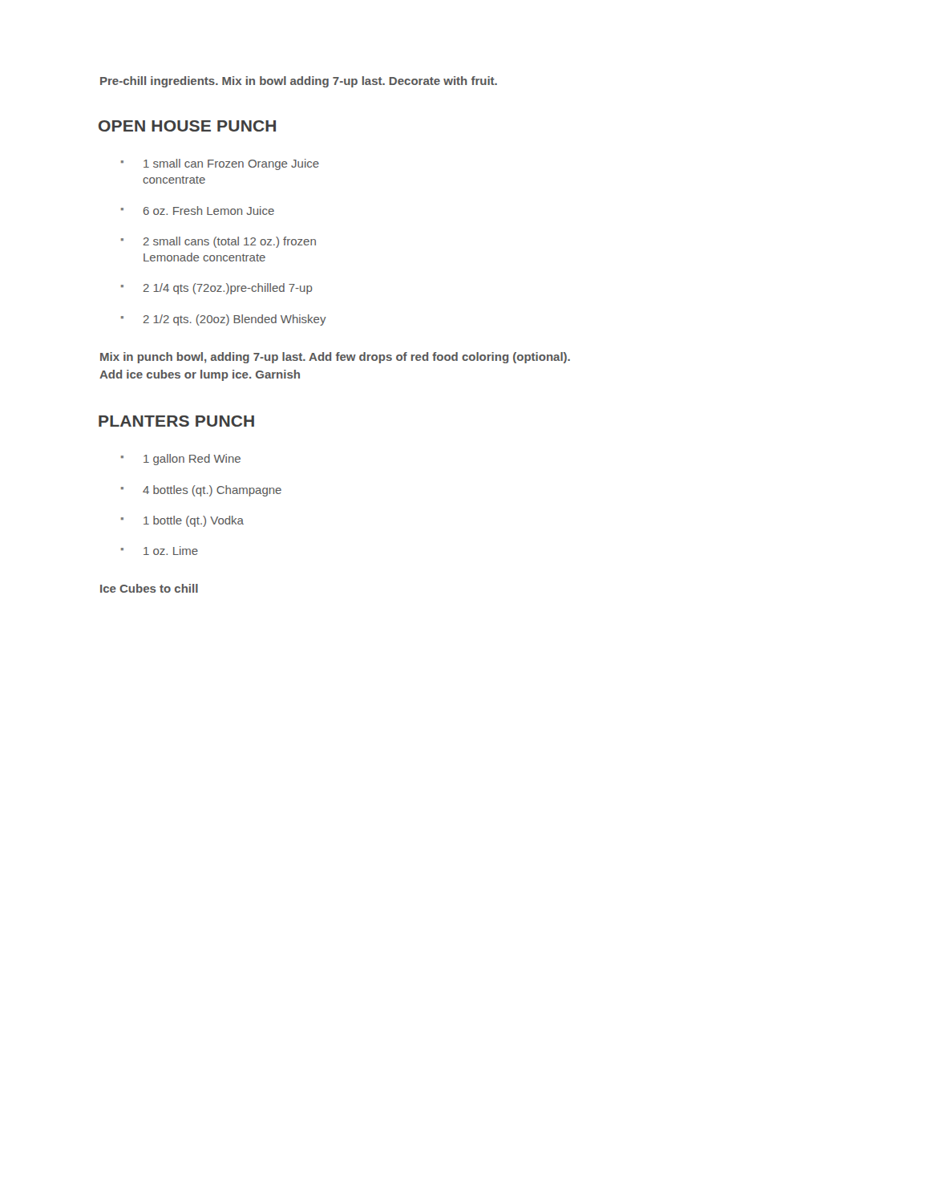Pre-chill ingredients. Mix in bowl adding 7-up last. Decorate with fruit.
OPEN HOUSE PUNCH
1 small can Frozen Orange Juice
concentrate
6 oz. Fresh Lemon Juice
2 small cans (total 12 oz.) frozen
Lemonade concentrate
2 1/4 qts (72oz.)pre-chilled 7-up
2 1/2 qts. (20oz) Blended Whiskey
Mix in punch bowl, adding 7-up last. Add few drops of red food coloring (optional).
Add ice cubes or lump ice. Garnish
PLANTERS PUNCH
1 gallon Red Wine
4 bottles (qt.) Champagne
1 bottle (qt.) Vodka
1 oz. Lime
Ice Cubes to chill